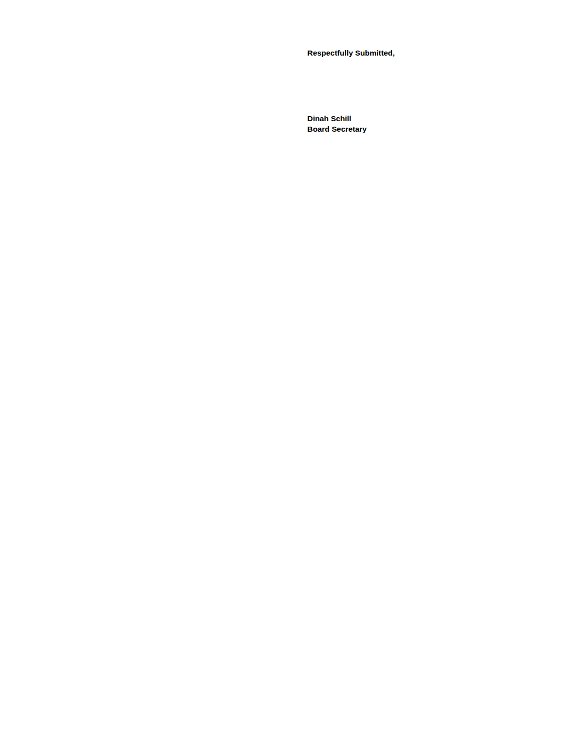Respectfully Submitted,
Dinah Schill
Board Secretary